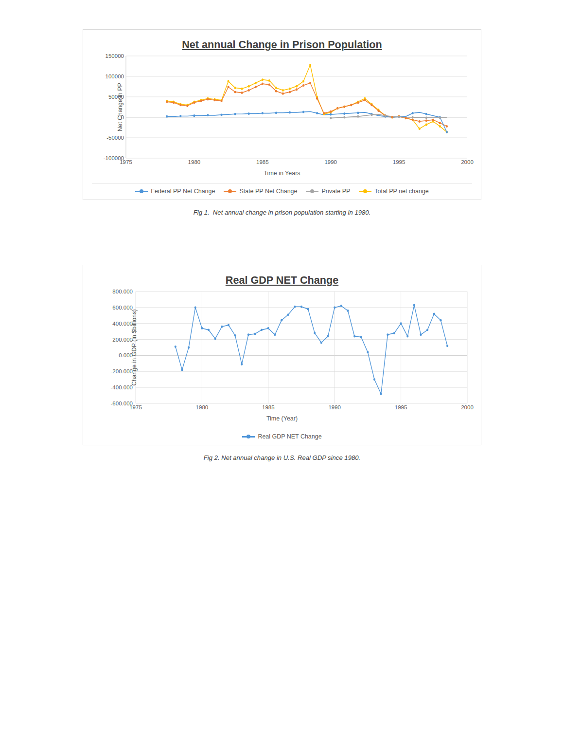Net annual Change in Prison Population
Net Change in PP
150000 100000 50000 0 -50000 -100000
1975 1980 1985 1990 1995 2000
Time in Years
Federal PP Net Change State PP Net Change Private PP Total PP net change
Fig 1. Net annual change in prison population starting in 1980.
Real GDP NET Change
Change in GDP (in $billions)
800.000 600.000 400.000 200.000 0.000 -200.000 -400.000 -600.000
1975 1980 1985 1990 1995 2000
Time (Year)
Real GDP NET Change
Fig 2. Net annual change in U.S. Real GDP since 1980.